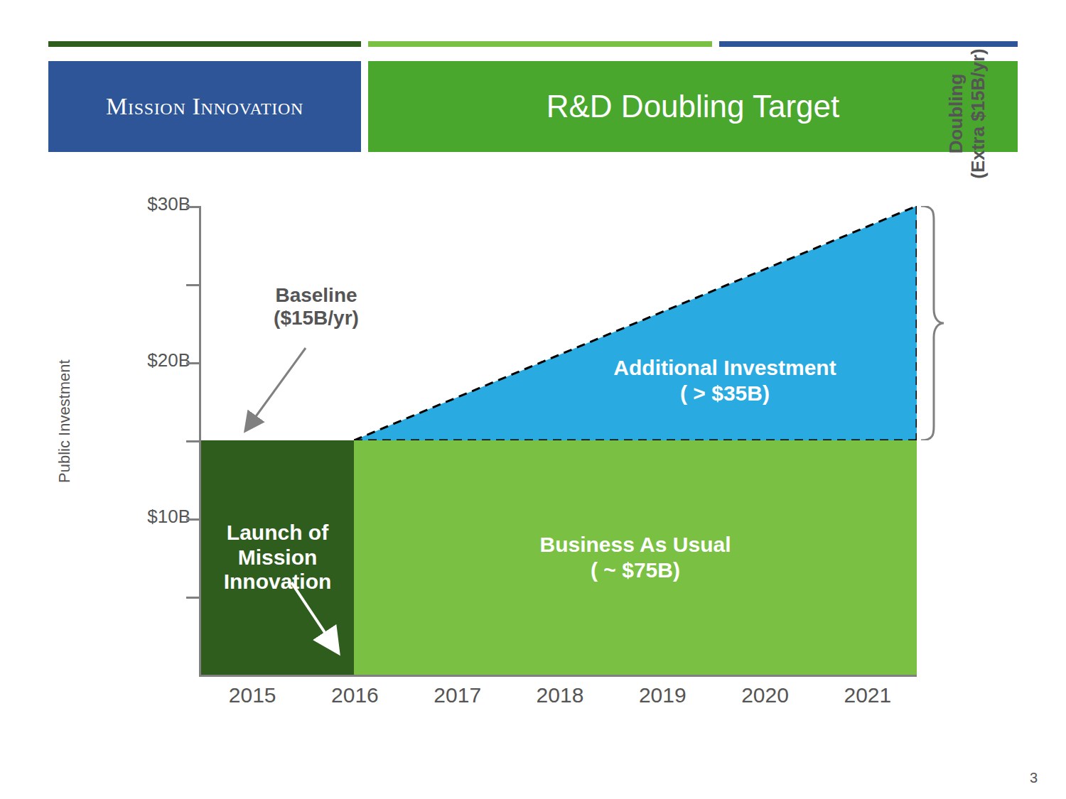Mission Innovation
R&D Doubling Target
Public Investment
$30B
$20B
$10B
Launch of
Mission
Innovation
Business As Usual ( ~ $75B)
Additional Investment
( > $35B)
Baseline
($15B/yr)
Doubling
(Extra $15B/yr)
2015 2016 2017 2018 2019 2020 2021
3